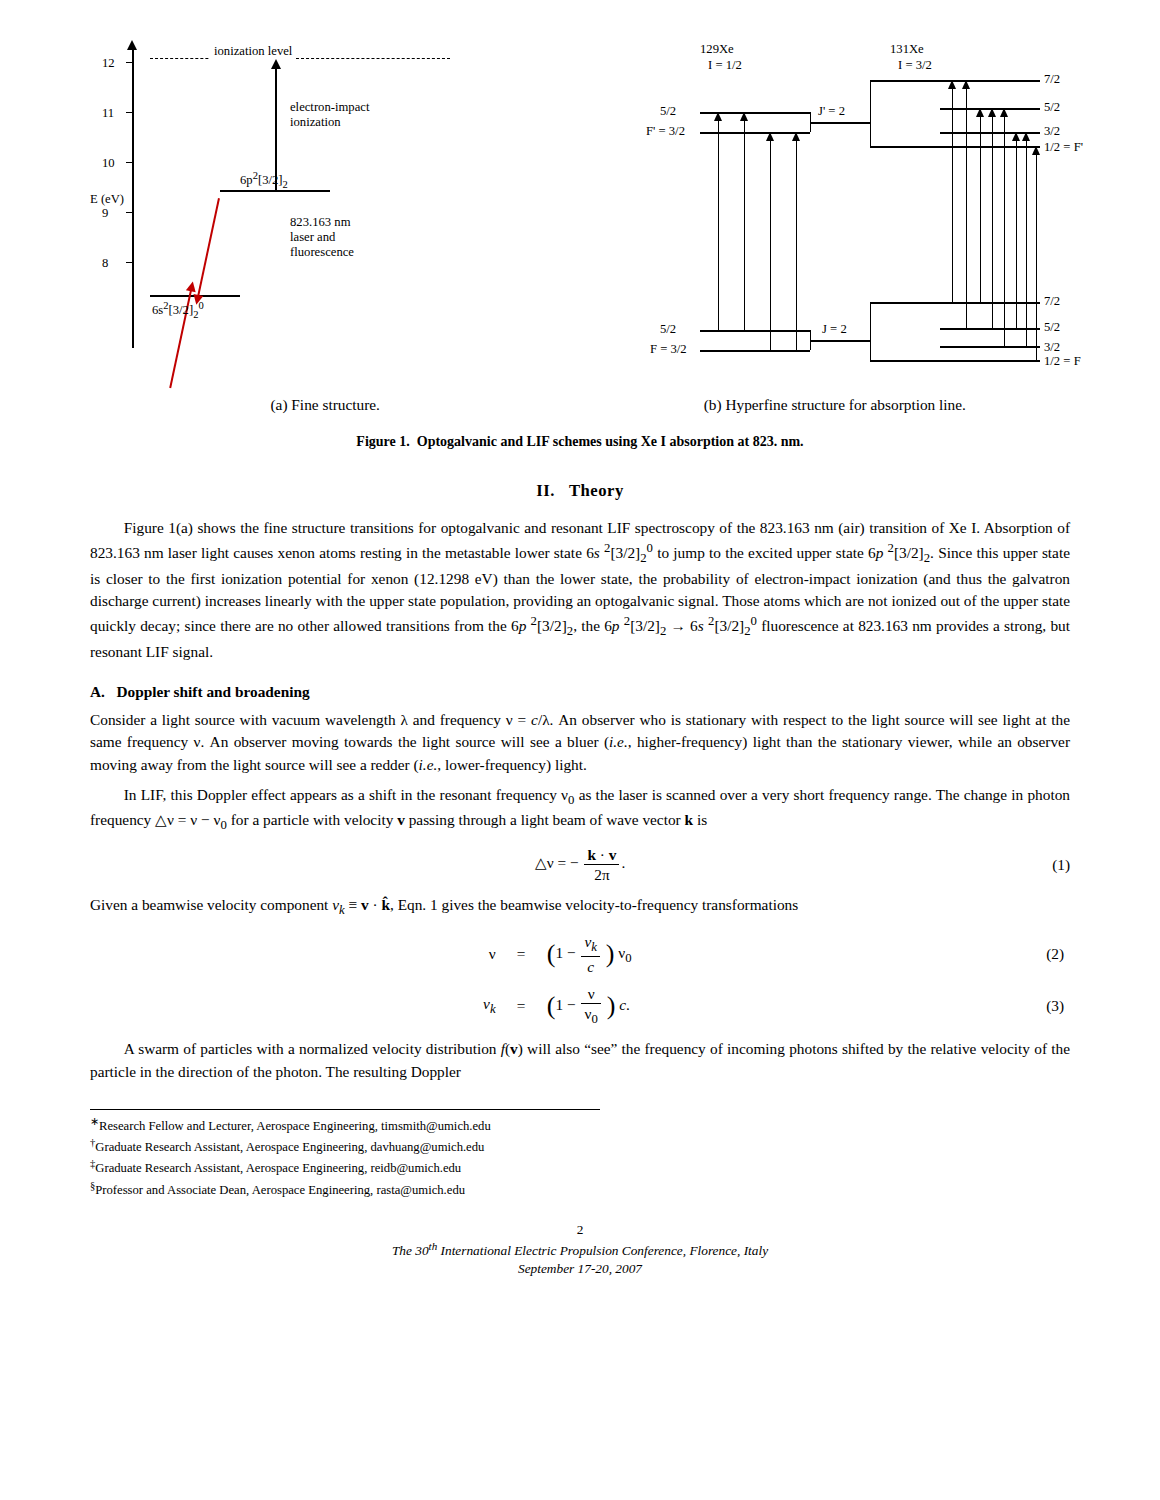12
11
10
9
8
E (eV)
ionization level
electron-impact
ionization
823.163 nm
laser and
fluorescence
6p2[3/2]2
6s2[3/2]20
129Xe
I = 1/2
131Xe
I = 3/2
5/2
F' = 3/2
J' = 2
7/2
5/2
3/2
1/2 = F'
5/2
F = 3/2
J = 2
7/2
5/2
3/2
1/2 = F
(a) Fine structure.
(b) Hyperfine structure for absorption line.
Figure 1. Optogalvanic and LIF schemes using Xe I absorption at 823. nm.
II. Theory
Figure 1(a) shows the fine structure transitions for optogalvanic and resonant LIF spectroscopy of the 823.163 nm (air) transition of Xe I. Absorption of 823.163 nm laser light causes xenon atoms resting in the metastable lower state 6s 2[3/2]20 to jump to the excited upper state 6p 2[3/2]2. Since this upper state is closer to the first ionization potential for xenon (12.1298 eV) than the lower state, the probability of electron-impact ionization (and thus the galvatron discharge current) increases linearly with the upper state population, providing an optogalvanic signal. Those atoms which are not ionized out of the upper state quickly decay; since there are no other allowed transitions from the 6p 2[3/2]2, the 6p 2[3/2]2 → 6s 2[3/2]20 fluorescence at 823.163 nm provides a strong, but resonant LIF signal.
A. Doppler shift and broadening
Consider a light source with vacuum wavelength λ and frequency ν = c/λ. An observer who is stationary with respect to the light source will see light at the same frequency ν. An observer moving towards the light source will see a bluer (i.e., higher-frequency) light than the stationary viewer, while an observer moving away from the light source will see a redder (i.e., lower-frequency) light.
In LIF, this Doppler effect appears as a shift in the resonant frequency ν0 as the laser is scanned over a very short frequency range. The change in photon frequency △ν = ν − ν0 for a particle with velocity v passing through a light beam of wave vector k is
△ν = − k · v 2π.
(1)
Given a beamwise velocity component vk ≡ v · k̂, Eqn. 1 gives the beamwise velocity-to-frequency transformations
| ν | = | ( 1 − v k c ) ν 0 | (2) |
| v k | = | ( 1 − ν ν 0 ) c . | (3) |
A swarm of particles with a normalized velocity distribution f(v) will also “see” the frequency of incoming photons shifted by the relative velocity of the particle in the direction of the photon. The resulting Doppler
∗Research Fellow and Lecturer, Aerospace Engineering, timsmith@umich.edu
†Graduate Research Assistant, Aerospace Engineering, davhuang@umich.edu
‡Graduate Research Assistant, Aerospace Engineering, reidb@umich.edu
§Professor and Associate Dean, Aerospace Engineering, rasta@umich.edu
2
The 30th International Electric Propulsion Conference, Florence, Italy
September 17-20, 2007